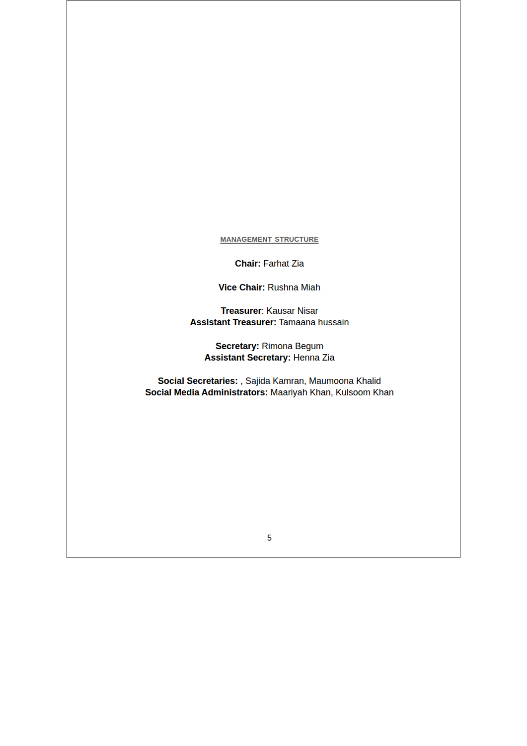Management Structure
Chair: Farhat Zia
Vice Chair: Rushna Miah
Treasurer: Kausar Nisar
Assistant Treasurer: Tamaana hussain
Secretary: Rimona Begum
Assistant Secretary: Henna Zia
Social Secretaries: , Sajida Kamran, Maumoona Khalid
Social Media Administrators: Maariyah Khan, Kulsoom Khan
5